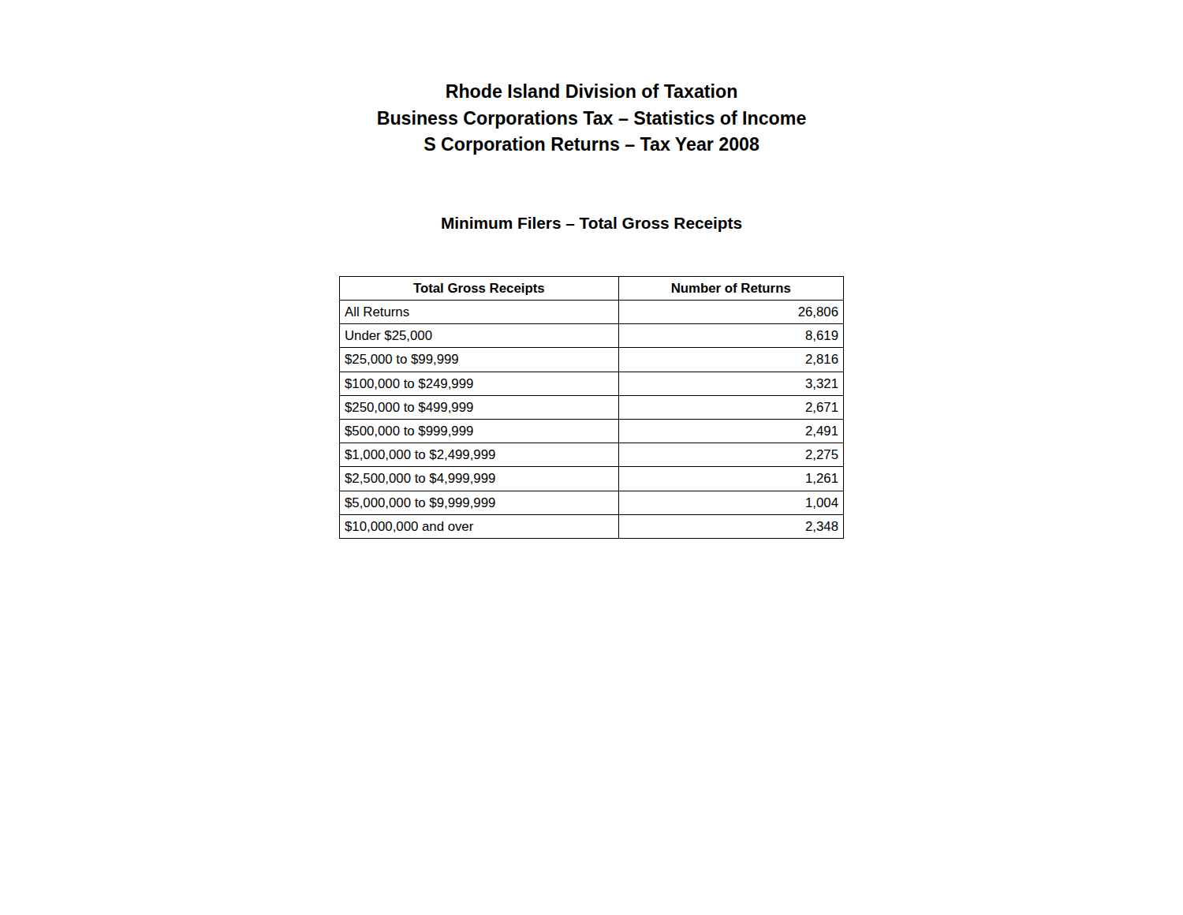Rhode Island Division of Taxation
Business Corporations Tax – Statistics of Income
S Corporation Returns – Tax Year 2008
Minimum Filers – Total Gross Receipts
| Total Gross Receipts | Number of Returns |
| --- | --- |
| All Returns | 26,806 |
| Under $25,000 | 8,619 |
| $25,000 to $99,999 | 2,816 |
| $100,000 to $249,999 | 3,321 |
| $250,000 to $499,999 | 2,671 |
| $500,000 to $999,999 | 2,491 |
| $1,000,000 to $2,499,999 | 2,275 |
| $2,500,000 to $4,999,999 | 1,261 |
| $5,000,000 to $9,999,999 | 1,004 |
| $10,000,000 and over | 2,348 |